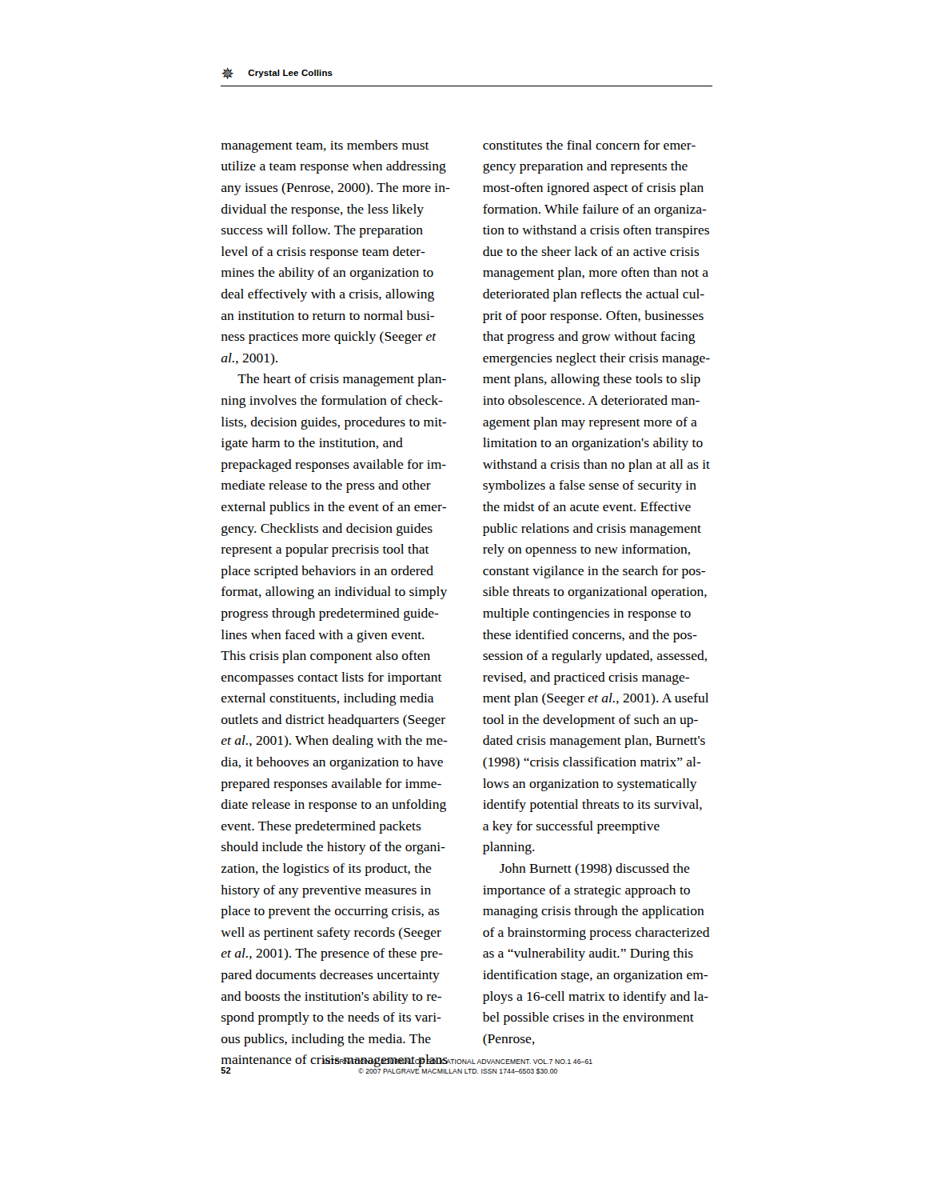✵ Crystal Lee Collins
management team, its members must utilize a team response when addressing any issues (Penrose, 2000). The more individual the response, the less likely success will follow. The preparation level of a crisis response team determines the ability of an organization to deal effectively with a crisis, allowing an institution to return to normal business practices more quickly (Seeger et al., 2001).
The heart of crisis management planning involves the formulation of checklists, decision guides, procedures to mitigate harm to the institution, and prepackaged responses available for immediate release to the press and other external publics in the event of an emergency. Checklists and decision guides represent a popular precrisis tool that place scripted behaviors in an ordered format, allowing an individual to simply progress through predetermined guidelines when faced with a given event. This crisis plan component also often encompasses contact lists for important external constituents, including media outlets and district headquarters (Seeger et al., 2001). When dealing with the media, it behooves an organization to have prepared responses available for immediate release in response to an unfolding event. These predetermined packets should include the history of the organization, the logistics of its product, the history of any preventive measures in place to prevent the occurring crisis, as well as pertinent safety records (Seeger et al., 2001). The presence of these prepared documents decreases uncertainty and boosts the institution's ability to respond promptly to the needs of its various publics, including the media. The maintenance of crisis management plans constitutes the final concern for emergency preparation and represents the most-often ignored aspect of crisis plan formation. While failure of an organization to withstand a crisis often transpires due to the sheer lack of an active crisis management plan, more often than not a deteriorated plan reflects the actual culprit of poor response. Often, businesses that progress and grow without facing emergencies neglect their crisis management plans, allowing these tools to slip into obsolescence. A deteriorated management plan may represent more of a limitation to an organization's ability to withstand a crisis than no plan at all as it symbolizes a false sense of security in the midst of an acute event. Effective public relations and crisis management rely on openness to new information, constant vigilance in the search for possible threats to organizational operation, multiple contingencies in response to these identified concerns, and the possession of a regularly updated, assessed, revised, and practiced crisis management plan (Seeger et al., 2001). A useful tool in the development of such an updated crisis management plan, Burnett's (1998) “crisis classification matrix” allows an organization to systematically identify potential threats to its survival, a key for successful preemptive planning.
John Burnett (1998) discussed the importance of a strategic approach to managing crisis through the application of a brainstorming process characterized as a “vulnerability audit.” During this identification stage, an organization employs a 16-cell matrix to identify and label possible crises in the environment (Penrose,
52
International Journal of Educational Advancement. Vol.7 No.1 46–61
© 2007 PALGRAVE MACMILLAN LTD. ISSN 1744–6503 $30.00